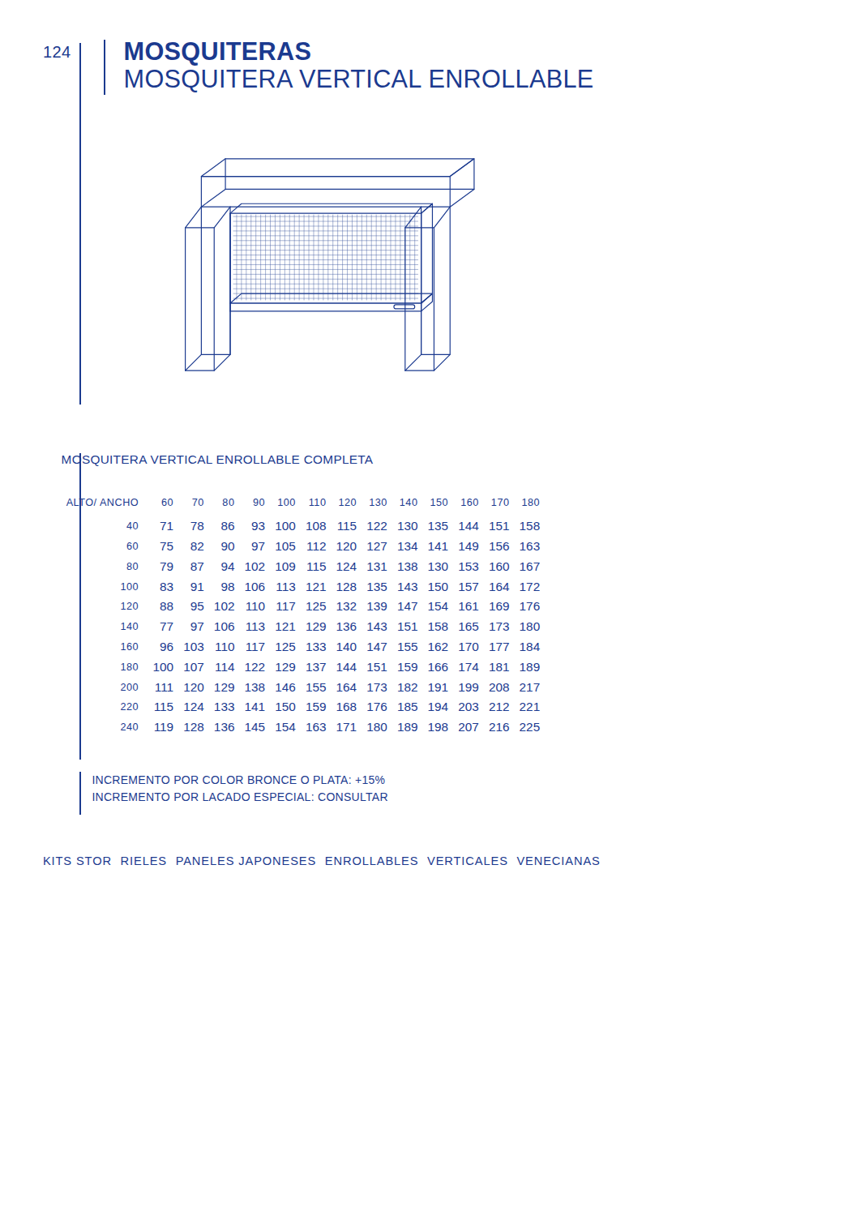124
MOSQUITERAS
MOSQUITERA VERTICAL ENROLLABLE
MOSQUITERA VERTICAL ENROLLABLE COMPLETA
| ALTO/ ANCHO | 60 | 70 | 80 | 90 | 100 | 110 | 120 | 130 | 140 | 150 | 160 | 170 | 180 |
| --- | --- | --- | --- | --- | --- | --- | --- | --- | --- | --- | --- | --- | --- |
| 40 | 71 | 78 | 86 | 93 | 100 | 108 | 115 | 122 | 130 | 135 | 144 | 151 | 158 |
| 60 | 75 | 82 | 90 | 97 | 105 | 112 | 120 | 127 | 134 | 141 | 149 | 156 | 163 |
| 80 | 79 | 87 | 94 | 102 | 109 | 115 | 124 | 131 | 138 | 130 | 153 | 160 | 167 |
| 100 | 83 | 91 | 98 | 106 | 113 | 121 | 128 | 135 | 143 | 150 | 157 | 164 | 172 |
| 120 | 88 | 95 | 102 | 110 | 117 | 125 | 132 | 139 | 147 | 154 | 161 | 169 | 176 |
| 140 | 77 | 97 | 106 | 113 | 121 | 129 | 136 | 143 | 151 | 158 | 165 | 173 | 180 |
| 160 | 96 | 103 | 110 | 117 | 125 | 133 | 140 | 147 | 155 | 162 | 170 | 177 | 184 |
| 180 | 100 | 107 | 114 | 122 | 129 | 137 | 144 | 151 | 159 | 166 | 174 | 181 | 189 |
| 200 | 111 | 120 | 129 | 138 | 146 | 155 | 164 | 173 | 182 | 191 | 199 | 208 | 217 |
| 220 | 115 | 124 | 133 | 141 | 150 | 159 | 168 | 176 | 185 | 194 | 203 | 212 | 221 |
| 240 | 119 | 128 | 136 | 145 | 154 | 163 | 171 | 180 | 189 | 198 | 207 | 216 | 225 |
INCREMENTO POR COLOR BRONCE O PLATA: +15%
INCREMENTO POR LACADO ESPECIAL: CONSULTAR
KITS STOR RIELES PANELES JAPONESES ENROLLABLES VERTICALES VENECIANAS